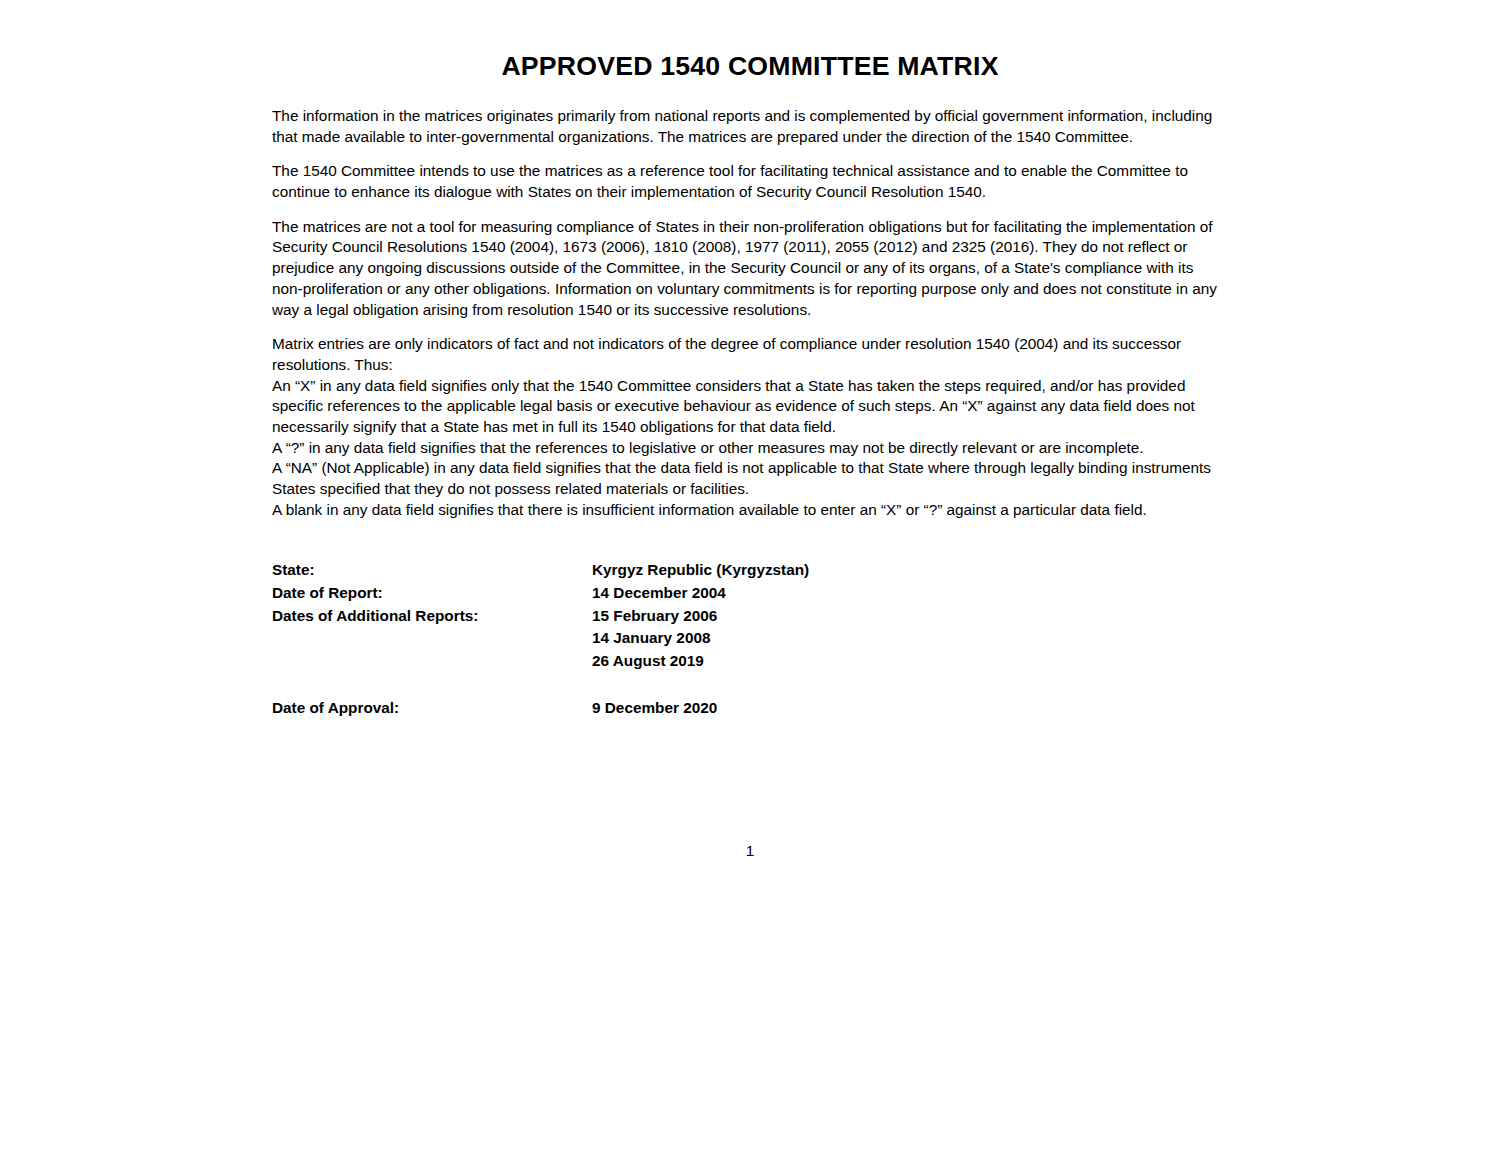APPROVED 1540 COMMITTEE MATRIX
The information in the matrices originates primarily from national reports and is complemented by official government information, including that made available to inter-governmental organizations. The matrices are prepared under the direction of the 1540 Committee.
The 1540 Committee intends to use the matrices as a reference tool for facilitating technical assistance and to enable the Committee to continue to enhance its dialogue with States on their implementation of Security Council Resolution 1540.
The matrices are not a tool for measuring compliance of States in their non-proliferation obligations but for facilitating the implementation of Security Council Resolutions 1540 (2004), 1673 (2006), 1810 (2008), 1977 (2011), 2055 (2012) and 2325 (2016). They do not reflect or prejudice any ongoing discussions outside of the Committee, in the Security Council or any of its organs, of a State's compliance with its non-proliferation or any other obligations. Information on voluntary commitments is for reporting purpose only and does not constitute in any way a legal obligation arising from resolution 1540 or its successive resolutions.
Matrix entries are only indicators of fact and not indicators of the degree of compliance under resolution 1540 (2004) and its successor resolutions. Thus:
An “X” in any data field signifies only that the 1540 Committee considers that a State has taken the steps required, and/or has provided specific references to the applicable legal basis or executive behaviour as evidence of such steps. An “X” against any data field does not necessarily signify that a State has met in full its 1540 obligations for that data field.
A “?” in any data field signifies that the references to legislative or other measures may not be directly relevant or are incomplete.
A “NA” (Not Applicable) in any data field signifies that the data field is not applicable to that State where through legally binding instruments States specified that they do not possess related materials or facilities.
A blank in any data field signifies that there is insufficient information available to enter an “X” or “?” against a particular data field.
| State: | Kyrgyz Republic (Kyrgyzstan) |
| Date of Report: | 14 December 2004 |
| Dates of Additional Reports: | 15 February 2006 |
| | 14 January 2008 |
| | 26 August 2019 |
| Date of Approval: | 9 December 2020 |
1